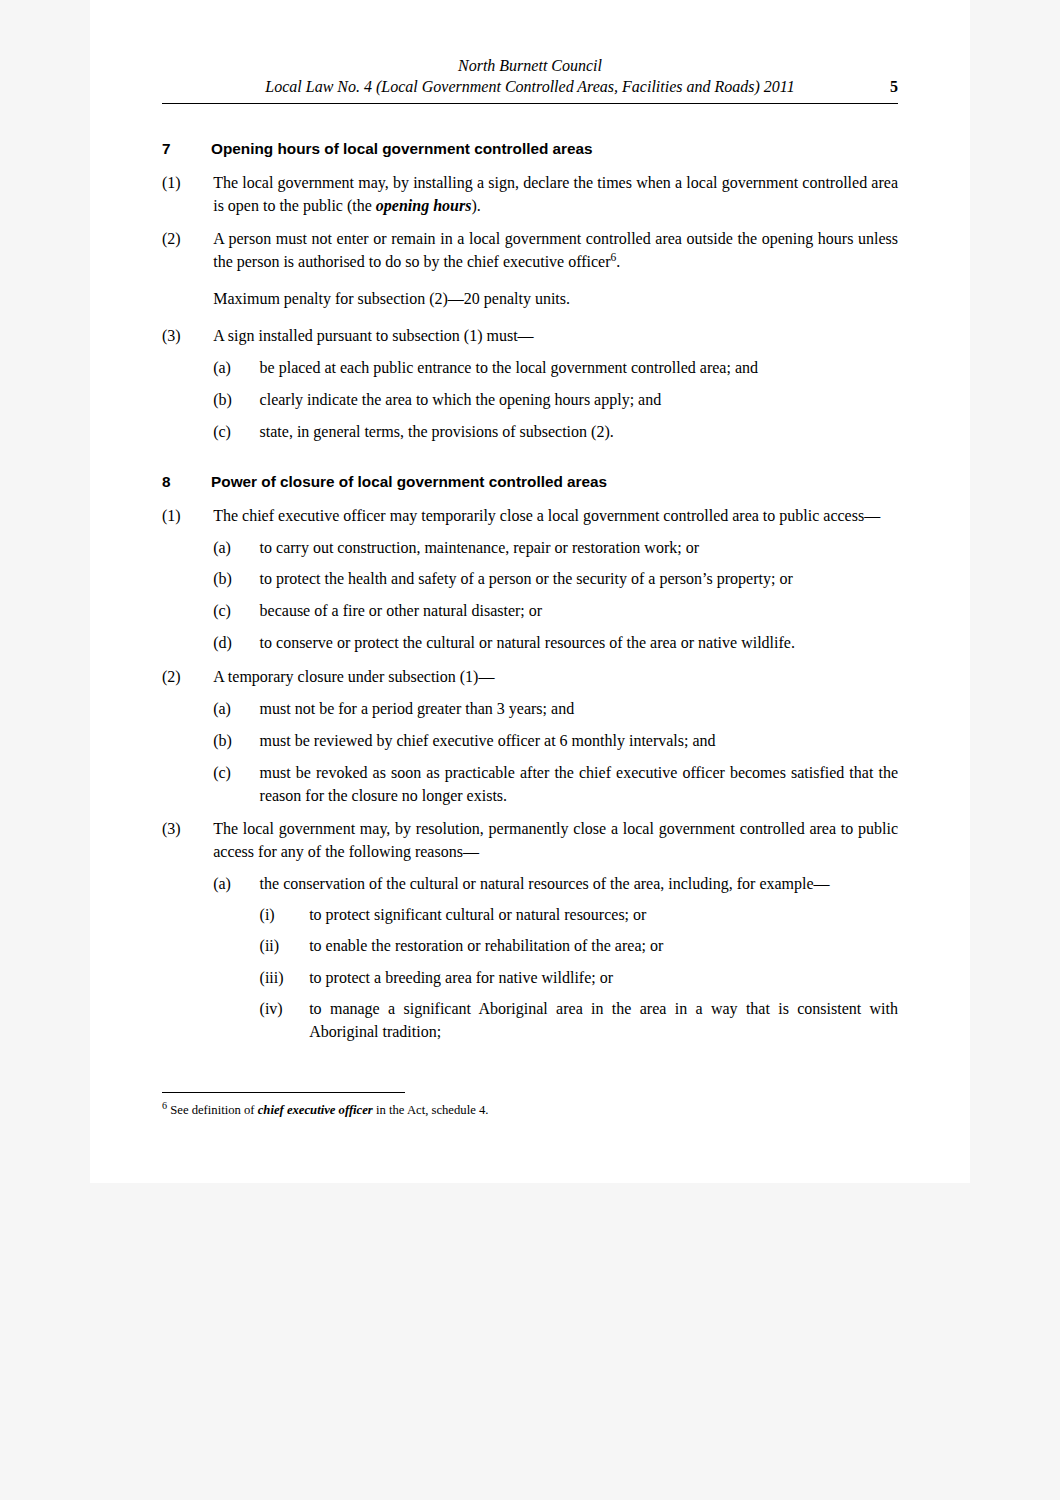North Burnett Council Local Law No. 4 (Local Government Controlled Areas, Facilities and Roads) 20115
7 Opening hours of local government controlled areas
(1) The local government may, by installing a sign, declare the times when a local government controlled area is open to the public (the opening hours).
(2) A person must not enter or remain in a local government controlled area outside the opening hours unless the person is authorised to do so by the chief executive officer6.
Maximum penalty for subsection (2)—20 penalty units.
(3) A sign installed pursuant to subsection (1) must—
(a) be placed at each public entrance to the local government controlled area; and
(b) clearly indicate the area to which the opening hours apply; and
(c) state, in general terms, the provisions of subsection (2).
8 Power of closure of local government controlled areas
(1) The chief executive officer may temporarily close a local government controlled area to public access—
(a) to carry out construction, maintenance, repair or restoration work; or
(b) to protect the health and safety of a person or the security of a person’s property; or
(c) because of a fire or other natural disaster; or
(d) to conserve or protect the cultural or natural resources of the area or native wildlife.
(2) A temporary closure under subsection (1)—
(a) must not be for a period greater than 3 years; and
(b) must be reviewed by chief executive officer at 6 monthly intervals; and
(c) must be revoked as soon as practicable after the chief executive officer becomes satisfied that the reason for the closure no longer exists.
(3) The local government may, by resolution, permanently close a local government controlled area to public access for any of the following reasons—
(a) the conservation of the cultural or natural resources of the area, including, for example—
(i) to protect significant cultural or natural resources; or
(ii) to enable the restoration or rehabilitation of the area; or
(iii) to protect a breeding area for native wildlife; or
(iv) to manage a significant Aboriginal area in the area in a way that is consistent with Aboriginal tradition;
6 See definition of chief executive officer in the Act, schedule 4.